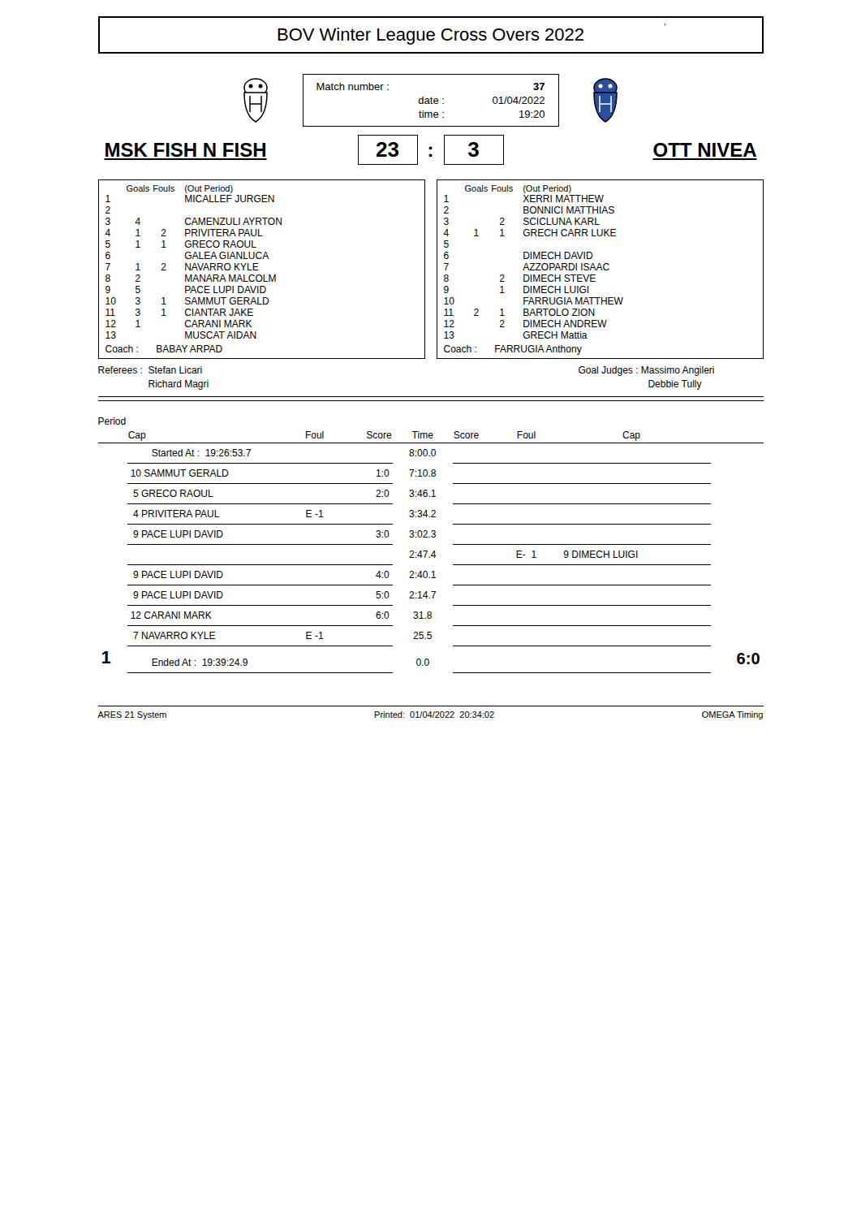'
BOV Winter League Cross Overs 2022
| Match number : | 37 |
| date : | 01/04/2022 |
| time : | 19:20 |
MSK FISH N FISH
23
:
3
OTT NIVEA
| | Goals | Fouls | (Out Period) |
| --- | --- | --- | --- |
| 1 | | | MICALLEF JURGEN |
| 2 | | | |
| 3 | 4 | | CAMENZULI AYRTON |
| 4 | 1 | 2 | PRIVITERA PAUL |
| 5 | 1 | 1 | GRECO RAOUL |
| 6 | | | GALEA GIANLUCA |
| 7 | 1 | 2 | NAVARRO KYLE |
| 8 | 2 | | MANARA MALCOLM |
| 9 | 5 | | PACE LUPI DAVID |
| 10 | 3 | 1 | SAMMUT GERALD |
| 11 | 3 | 1 | CIANTAR JAKE |
| 12 | 1 | | CARANI MARK |
| 13 | | | MUSCAT AIDAN |
| Coach : | BABAY ARPAD |
| | Goals | Fouls | (Out Period) |
| --- | --- | --- | --- |
| 1 | | | XERRI MATTHEW |
| 2 | | | BONNICI MATTHIAS |
| 3 | | 2 | SCICLUNA KARL |
| 4 | 1 | 1 | GRECH CARR LUKE |
| 5 | | | |
| 6 | | | DIMECH DAVID |
| 7 | | | AZZOPARDI ISAAC |
| 8 | | 2 | DIMECH STEVE |
| 9 | | 1 | DIMECH LUIGI |
| 10 | | | FARRUGIA MATTHEW |
| 11 | 2 | 1 | BARTOLO ZION |
| 12 | | 2 | DIMECH ANDREW |
| 13 | | | GRECH Mattia |
| Coach : | FARRUGIA Anthony |
Referees : Stefan Licari
Richard Magri
Goal Judges : Massimo Angileri
Debbie Tully
Period
| | Cap | Foul | Score | Time | Score | Foul | Cap | |
| --- | --- | --- | --- | --- | --- | --- | --- | --- |
| 1 | Started At : 19:26:53.7 | | | 8:00.0 | | | | |
| 10 SAMMUT GERALD | | 1:0 | 7:10.8 | | | | |
| 5 GRECO RAOUL | | 2:0 | 3:46.1 | | | | |
| 4 PRIVITERA PAUL | E -1 | | 3:34.2 | | | | |
| 9 PACE LUPI DAVID | | 3:0 | 3:02.3 | | | | |
| | | | 2:47.4 | | E- 1 | 9 DIMECH LUIGI | |
| 9 PACE LUPI DAVID | | 4:0 | 2:40.1 | | | | |
| 9 PACE LUPI DAVID | | 5:0 | 2:14.7 | | | | |
| 12 CARANI MARK | | 6:0 | 31.8 | | | | |
| 7 NAVARRO KYLE | E -1 | | 25.5 | | | | |
| Ended At : 19:39:24.9 | | | 0.0 | | | | 6:0 |
ARES 21 System
Printed: 01/04/2022 20:34:02
OMEGA Timing